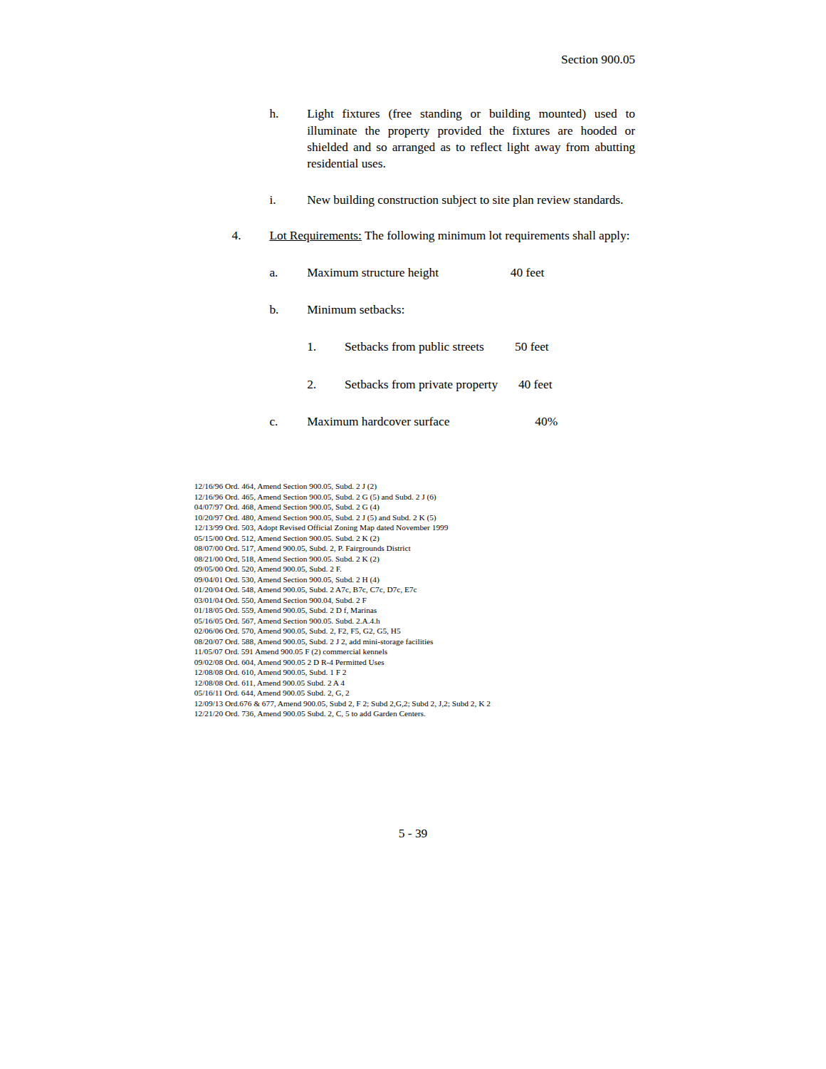Section 900.05
h. Light fixtures (free standing or building mounted) used to illuminate the property provided the fixtures are hooded or shielded and so arranged as to reflect light away from abutting residential uses.
i. New building construction subject to site plan review standards.
4. Lot Requirements: The following minimum lot requirements shall apply:
a. Maximum structure height40 feet
b. Minimum setbacks:
1. Setbacks from public streets50 feet
2. Setbacks from private property40 feet
c. Maximum hardcover surface40%
12/16/96 Ord. 464, Amend Section 900.05, Subd. 2 J (2)
12/16/96 Ord. 465, Amend Section 900.05, Subd. 2 G (5) and Subd. 2 J (6)
04/07/97 Ord. 468, Amend Section 900.05, Subd. 2 G (4)
10/20/97 Ord. 480, Amend Section 900.05, Subd. 2 J (5) and Subd. 2 K (5)
12/13/99 Ord. 503, Adopt Revised Official Zoning Map dated November 1999
05/15/00 Ord. 512, Amend Section 900.05. Subd. 2 K (2)
08/07/00 Ord. 517, Amend 900.05, Subd. 2, P. Fairgrounds District
08/21/00 Ord, 518, Amend Section 900.05. Subd. 2 K (2)
09/05/00 Ord. 520, Amend 900.05, Subd. 2 F.
09/04/01 Ord. 530, Amend Section 900.05, Subd. 2 H (4)
01/20/04 Ord. 548, Amend 900.05, Subd. 2 A7c, B7c, C7c, D7c, E7c
03/01/04 Ord. 550, Amend Section 900.04, Subd. 2 F
01/18/05 Ord. 559, Amend 900.05, Subd. 2 D f, Marinas
05/16/05 Ord. 567, Amend Section 900.05. Subd. 2.A.4.h
02/06/06 Ord. 570, Amend 900.05, Subd. 2, F2, F5, G2, G5, H5
08/20/07 Ord. 588, Amend 900.05, Subd. 2 J 2, add mini-storage facilities
11/05/07 Ord. 591 Amend 900.05 F (2) commercial kennels
09/02/08 Ord. 604, Amend 900.05 2 D R-4 Permitted Uses
12/08/08 Ord. 610, Amend 900.05, Subd. 1 F 2
12/08/08 Ord. 611, Amend 900.05 Subd. 2 A 4
05/16/11 Ord. 644, Amend 900.05 Subd. 2, G, 2
12/09/13 Ord.676 & 677, Amend 900.05, Subd 2, F 2; Subd 2,G,2; Subd 2, J,2; Subd 2, K 2
12/21/20 Ord. 736, Amend 900.05 Subd. 2, C, 5 to add Garden Centers.
5 - 39